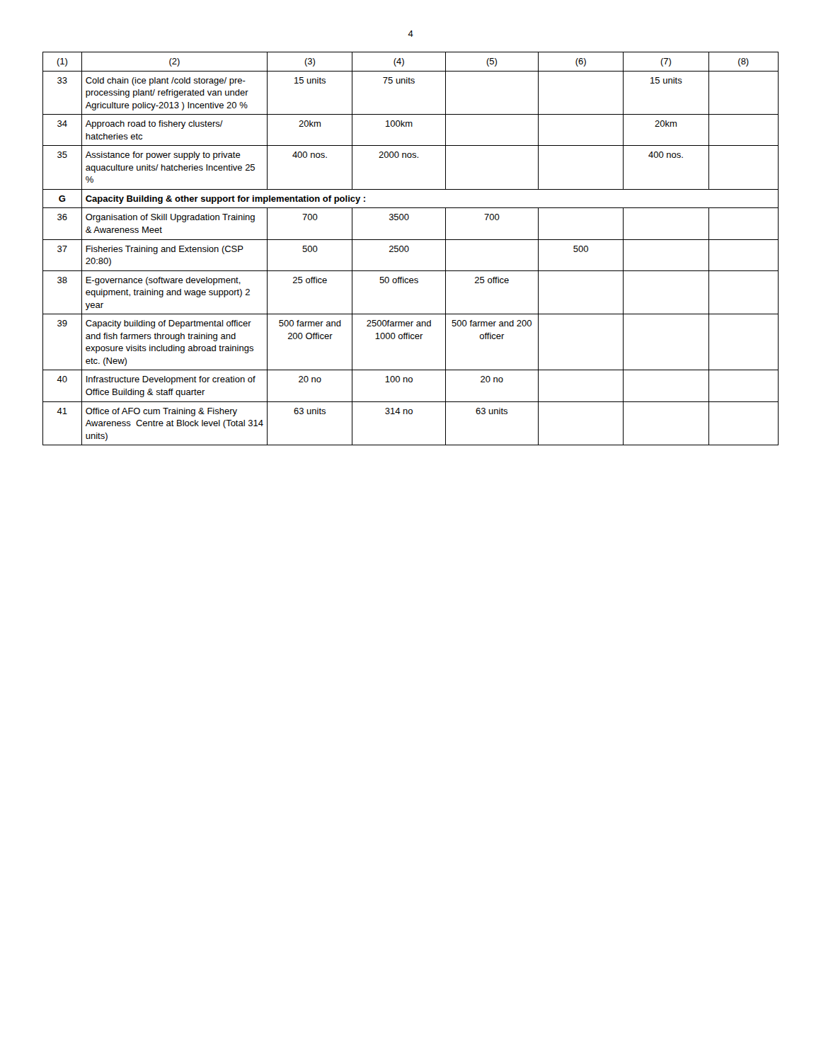4
| (1) | (2) | (3) | (4) | (5) | (6) | (7) | (8) |
| 33 | Cold chain (ice plant /cold storage/ pre-processing plant/ refrigerated van under Agriculture policy-2013 ) Incentive 20 % | 15 units | 75 units | | | 15 units | |
| 34 | Approach road to fishery clusters/ hatcheries etc | 20km | 100km | | | 20km | |
| 35 | Assistance for power supply to private aquaculture units/ hatcheries Incentive 25 % | 400 nos. | 2000 nos. | | | 400 nos. | |
| G | Capacity Building & other support for implementation of policy : |
| 36 | Organisation of Skill Upgradation Training & Awareness Meet | 700 | 3500 | 700 | | | |
| 37 | Fisheries Training and Extension (CSP 20:80) | 500 | 2500 | | 500 | | |
| 38 | E-governance (software development, equipment, training and wage support) 2 year | 25 office | 50 offices | 25 office | | | |
| 39 | Capacity building of Departmental officer and fish farmers through training and exposure visits including abroad trainings etc. (New) | 500 farmer and 200 Officer | 2500farmer and 1000 officer | 500 farmer and 200 officer | | | |
| 40 | Infrastructure Development for creation of Office Building & staff quarter | 20 no | 100 no | 20 no | | | |
| 41 | Office of AFO cum Training & Fishery Awareness Centre at Block level (Total 314 units) | 63 units | 314 no | 63 units | | | |